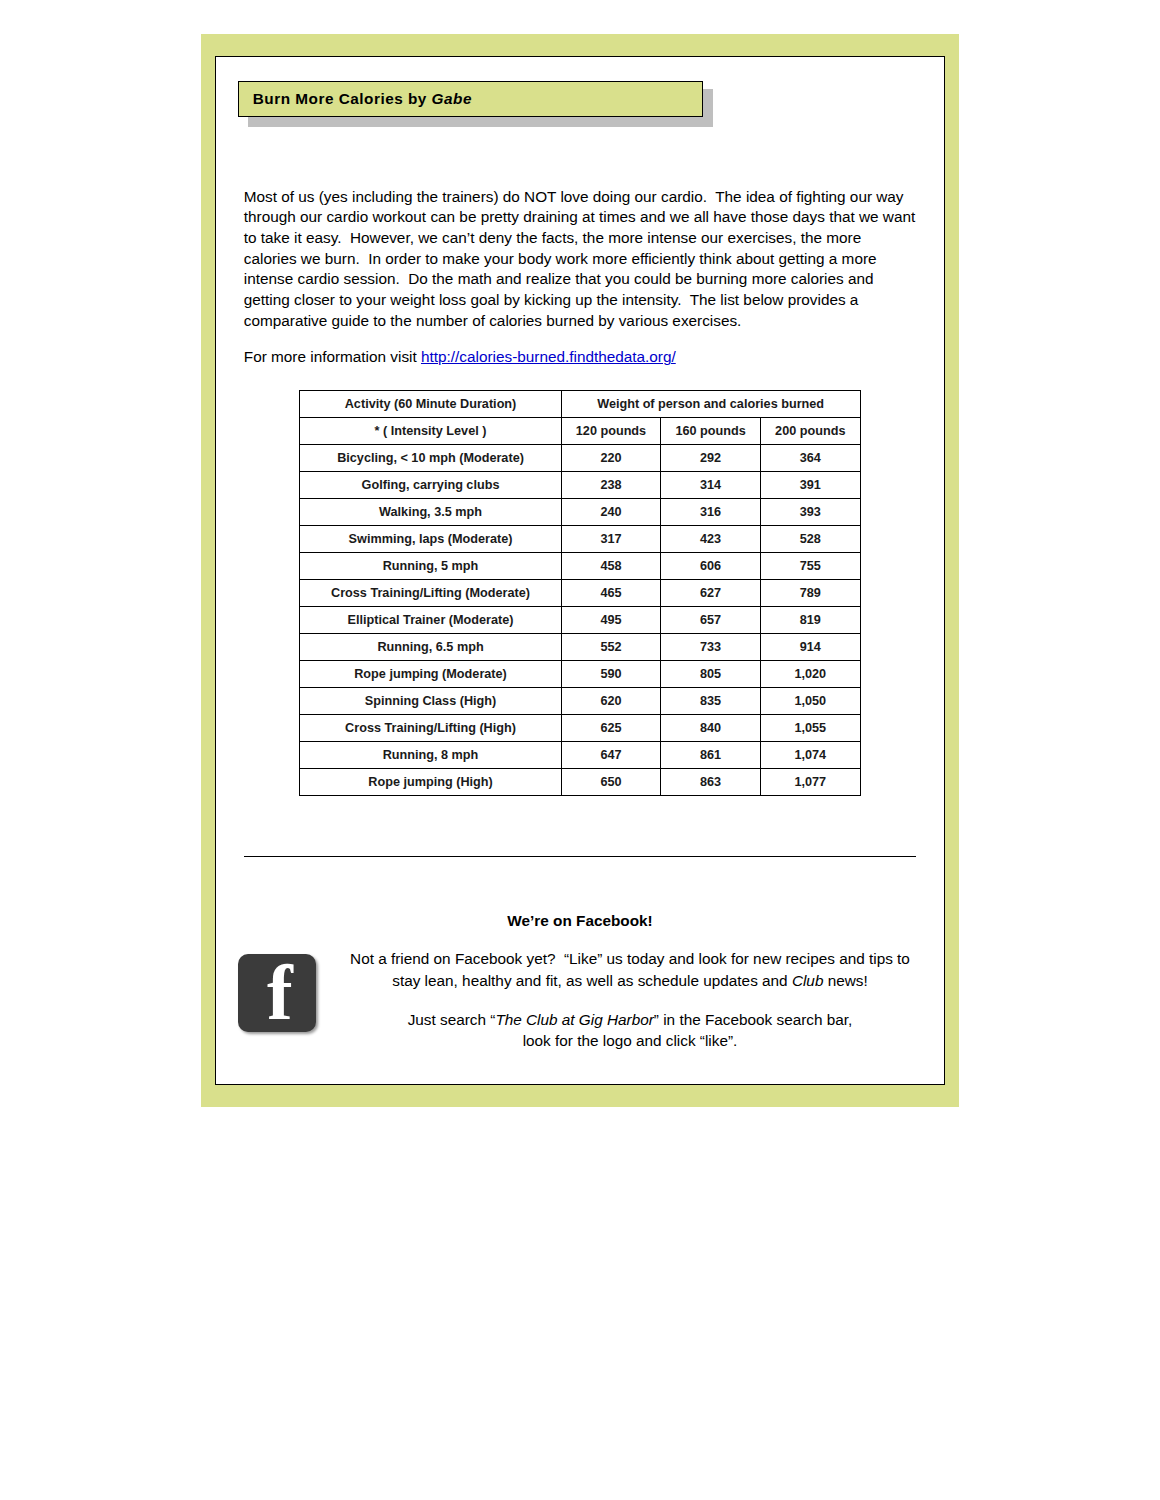Burn More Calories by Gabe
Most of us (yes including the trainers) do NOT love doing our cardio. The idea of fighting our way through our cardio workout can be pretty draining at times and we all have those days that we want to take it easy. However, we can’t deny the facts, the more intense our exercises, the more calories we burn. In order to make your body work more efficiently think about getting a more intense cardio session. Do the math and realize that you could be burning more calories and getting closer to your weight loss goal by kicking up the intensity. The list below provides a comparative guide to the number of calories burned by various exercises.
For more information visit http://calories-burned.findthedata.org/
| Activity (60 Minute Duration) | Weight of person and calories burned |
| --- | --- |
| * ( Intensity Level ) | 120 pounds | 160 pounds | 200 pounds |
| Bicycling, < 10 mph (Moderate) | 220 | 292 | 364 |
| Golfing, carrying clubs | 238 | 314 | 391 |
| Walking, 3.5 mph | 240 | 316 | 393 |
| Swimming, laps (Moderate) | 317 | 423 | 528 |
| Running, 5 mph | 458 | 606 | 755 |
| Cross Training/Lifting (Moderate) | 465 | 627 | 789 |
| Elliptical Trainer (Moderate) | 495 | 657 | 819 |
| Running, 6.5 mph | 552 | 733 | 914 |
| Rope jumping (Moderate) | 590 | 805 | 1,020 |
| Spinning Class (High) | 620 | 835 | 1,050 |
| Cross Training/Lifting (High) | 625 | 840 | 1,055 |
| Running, 8 mph | 647 | 861 | 1,074 |
| Rope jumping (High) | 650 | 863 | 1,077 |
We’re on Facebook!
f
Not a friend on Facebook yet? “Like” us today and look for new recipes and tips to stay lean, healthy and fit, as well as schedule updates and Club news!
Just search “The Club at Gig Harbor” in the Facebook search bar,
look for the logo and click “like”.